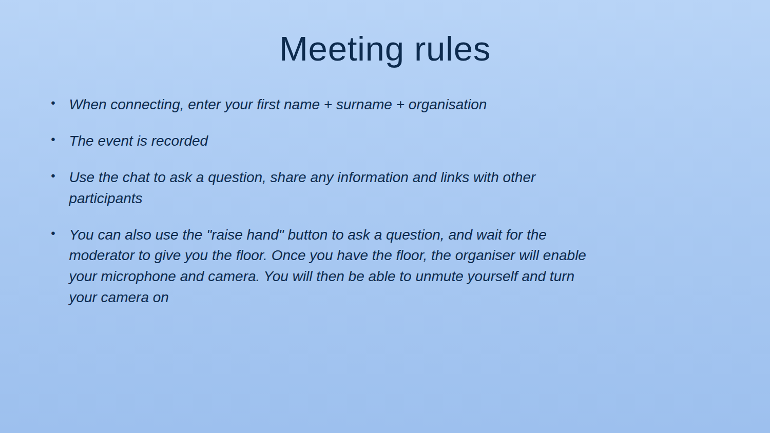Meeting rules
When connecting, enter your first name + surname + organisation
The event is recorded
Use the chat to ask a question, share any information and links with other participants
You can also use the "raise hand" button to ask a question, and wait for the moderator to give you the floor. Once you have the floor, the organiser will enable your microphone and camera. You will then be able to unmute yourself and turn your camera on